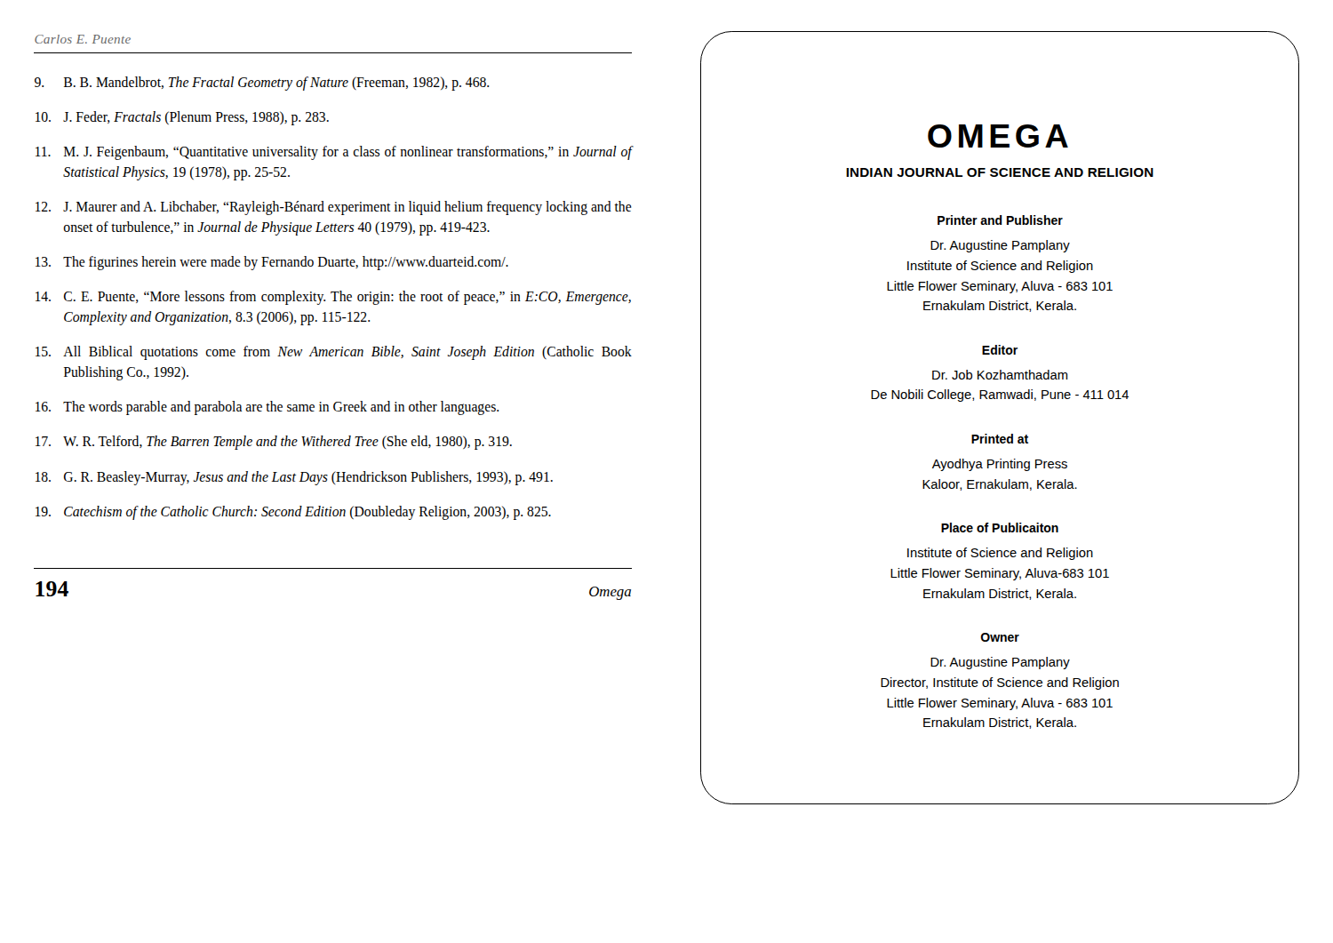Carlos E. Puente
9. B. B. Mandelbrot, The Fractal Geometry of Nature (Freeman, 1982), p. 468.
10. J. Feder, Fractals (Plenum Press, 1988), p. 283.
11. M. J. Feigenbaum, “Quantitative universality for a class of nonlinear transformations,” in Journal of Statistical Physics, 19 (1978), pp. 25-52.
12. J. Maurer and A. Libchaber, “Rayleigh-Bénard experiment in liquid helium frequency locking and the onset of turbulence,” in Journal de Physique Letters 40 (1979), pp. 419-423.
13. The figurines herein were made by Fernando Duarte, http://www.duarteid.com/.
14. C. E. Puente, “More lessons from complexity. The origin: the root of peace,” in E:CO, Emergence, Complexity and Organization, 8.3 (2006), pp. 115-122.
15. All Biblical quotations come from New American Bible, Saint Joseph Edition (Catholic Book Publishing Co., 1992).
16. The words parable and parabola are the same in Greek and in other languages.
17. W. R. Telford, The Barren Temple and the Withered Tree (She eld, 1980), p. 319.
18. G. R. Beasley-Murray, Jesus and the Last Days (Hendrickson Publishers, 1993), p. 491.
19. Catechism of the Catholic Church: Second Edition (Doubleday Religion, 2003), p. 825.
194 Omega
OMEGA
INDIAN JOURNAL OF SCIENCE AND RELIGION
Printer and Publisher
Dr. Augustine Pamplany
Institute of Science and Religion
Little Flower Seminary, Aluva - 683 101
Ernakulam District, Kerala.
Editor
Dr. Job Kozhamthadam
De Nobili College, Ramwadi, Pune - 411 014
Printed at
Ayodhya Printing Press
Kaloor, Ernakulam, Kerala.
Place of Publicaiton
Institute of Science and Religion
Little Flower Seminary, Aluva-683 101
Ernakulam District, Kerala.
Owner
Dr. Augustine Pamplany
Director, Institute of Science and Religion
Little Flower Seminary, Aluva - 683 101
Ernakulam District, Kerala.